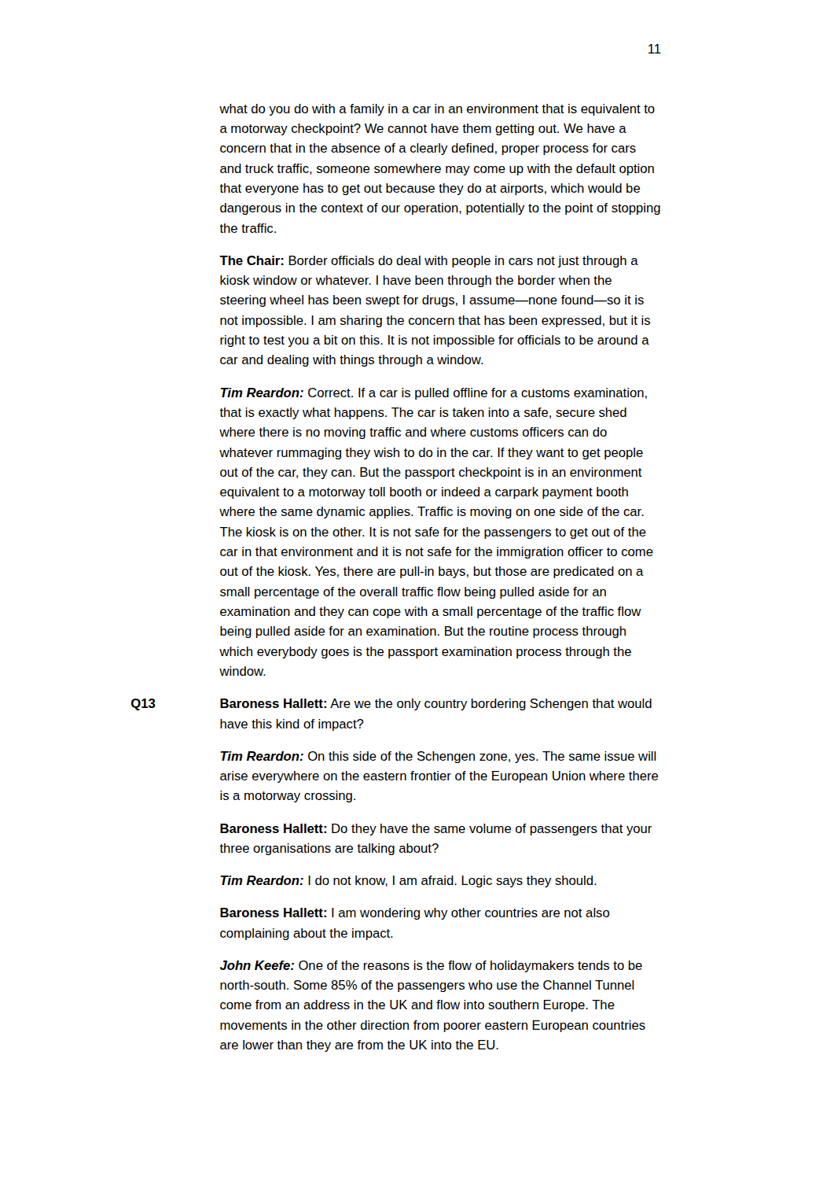11
what do you do with a family in a car in an environment that is equivalent to a motorway checkpoint? We cannot have them getting out. We have a concern that in the absence of a clearly defined, proper process for cars and truck traffic, someone somewhere may come up with the default option that everyone has to get out because they do at airports, which would be dangerous in the context of our operation, potentially to the point of stopping the traffic.
The Chair: Border officials do deal with people in cars not just through a kiosk window or whatever. I have been through the border when the steering wheel has been swept for drugs, I assume—none found—so it is not impossible. I am sharing the concern that has been expressed, but it is right to test you a bit on this. It is not impossible for officials to be around a car and dealing with things through a window.
Tim Reardon: Correct. If a car is pulled offline for a customs examination, that is exactly what happens. The car is taken into a safe, secure shed where there is no moving traffic and where customs officers can do whatever rummaging they wish to do in the car. If they want to get people out of the car, they can. But the passport checkpoint is in an environment equivalent to a motorway toll booth or indeed a carpark payment booth where the same dynamic applies. Traffic is moving on one side of the car. The kiosk is on the other. It is not safe for the passengers to get out of the car in that environment and it is not safe for the immigration officer to come out of the kiosk. Yes, there are pull-in bays, but those are predicated on a small percentage of the overall traffic flow being pulled aside for an examination and they can cope with a small percentage of the traffic flow being pulled aside for an examination. But the routine process through which everybody goes is the passport examination process through the window.
Q13
Baroness Hallett: Are we the only country bordering Schengen that would have this kind of impact?
Tim Reardon: On this side of the Schengen zone, yes. The same issue will arise everywhere on the eastern frontier of the European Union where there is a motorway crossing.
Baroness Hallett: Do they have the same volume of passengers that your three organisations are talking about?
Tim Reardon: I do not know, I am afraid. Logic says they should.
Baroness Hallett: I am wondering why other countries are not also complaining about the impact.
John Keefe: One of the reasons is the flow of holidaymakers tends to be north-south. Some 85% of the passengers who use the Channel Tunnel come from an address in the UK and flow into southern Europe. The movements in the other direction from poorer eastern European countries are lower than they are from the UK into the EU.